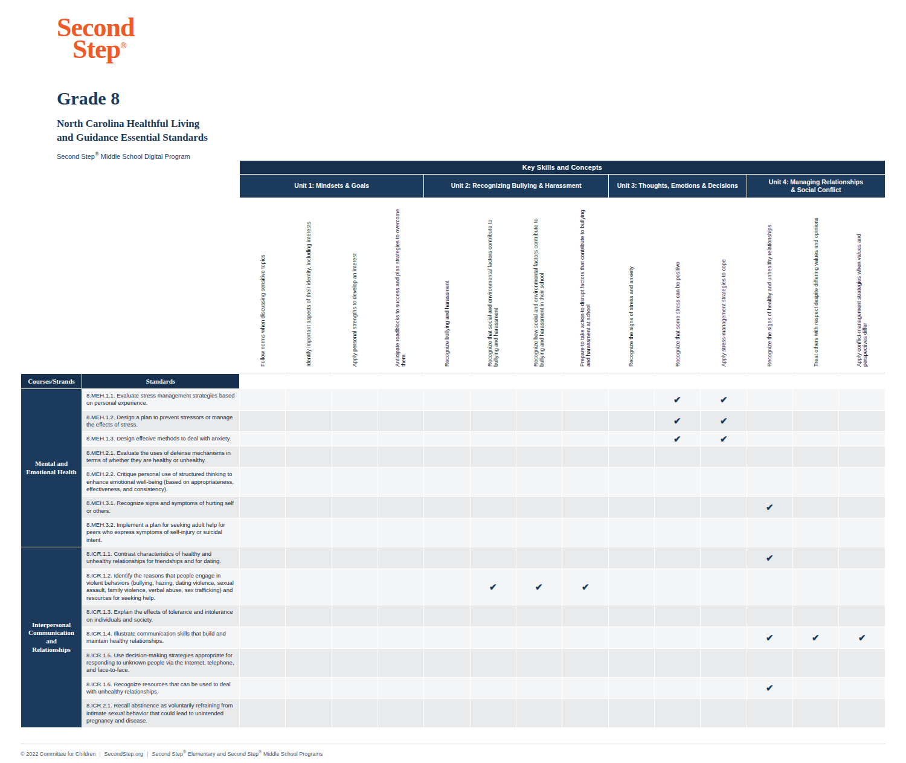Second Step®
Grade 8
North Carolina Healthful Living
and Guidance Essential Standards
Second Step® Middle School Digital Program
| | Key Skills and Concepts |
| --- | --- |
| | Unit 1: Mindsets & Goals | Unit 2: Recognizing Bullying & Harassment | Unit 3: Thoughts, Emotions & Decisions | Unit 4: Managing Relationships & Social Conflict |
| | Follow norms when discussing sensitive topics | Identify important aspects of their identity, including interests | Apply personal strengths to develop an interest | Anticipate roadblocks to success and plan strategies to overcome them | Recognize bullying and harassment | Recognize that social and environmental factors contribute to bullying and harassment | Recognize how social and environmental factors contribute to bullying and harassment in their school | Prepare to take action to disrupt factors that contribute to bullying and harassment at school | Recognize the signs of stress and anxiety | Recognize that some stress can be positive | Apply stress-management strategies to cope | Recognize the signs of healthy and unhealthy relationships | Treat others with respect despite differing values and opinions | Apply conflict-management strategies when values and perspectives differ |
| Courses/Strands | Standards | |
| Mental and Emotional Health | 8.MEH.1.1. Evaluate stress management strategies based on personal experience. | | | | | | | | | | ✔ | ✔ | | | |
| 8.MEH.1.2. Design a plan to prevent stressors or manage the effects of stress. | | | | | | | | | | ✔ | ✔ | | | |
| 8.MEH.1.3. Design effecive methods to deal with anxiety. | | | | | | | | | | ✔ | ✔ | | | |
| 8.MEH.2.1. Evaluate the uses of defense mechanisms in terms of whether they are healthy or unhealthy. | | | | | | | | | | | | | | |
| 8.MEH.2.2. Critique personal use of structured thinking to enhance emotional well-being (based on appropriateness, effectiveness, and consistency). | | | | | | | | | | | | | | |
| 8.MEH.3.1. Recognize signs and symptoms of hurting self or others. | | | | | | | | | | | | ✔ | | |
| 8.MEH.3.2. Implement a plan for seeking adult help for peers who express symptoms of self-injury or suicidal intent. | | | | | | | | | | | | | | |
| Interpersonal Communication and Relationships | 8.ICR.1.1. Contrast characteristics of healthy and unhealthy relationships for friendships and for dating. | | | | | | | | | | | | ✔ | | |
| 8.ICR.1.2. Identify the reasons that people engage in violent behaviors (bullying, hazing, dating violence, sexual assault, family violence, verbal abuse, sex trafficking) and resources for seeking help. | | | | | | ✔ | ✔ | ✔ | | | | | | |
| 8.ICR.1.3. Explain the effects of tolerance and intolerance on individuals and society. | | | | | | | | | | | | | | |
| 8.ICR.1.4. Illustrate communication skills that build and maintain healthy relationships. | | | | | | | | | | | | ✔ | ✔ | ✔ |
| 8.ICR.1.5. Use decision-making strategies appropriate for responding to unknown people via the Internet, telephone, and face-to-face. | | | | | | | | | | | | | | |
| 8.ICR.1.6. Recognize resources that can be used to deal with unhealthy relationships. | | | | | | | | | | | | ✔ | | |
| 8.ICR.2.1. Recall abstinence as voluntarily refraining from intimate sexual behavior that could lead to unintended pregnancy and disease. | | | | | | | | | | | | | | |
© 2022 Committee for Children|SecondStep.org|Second Step® Elementary and Second Step® Middle School Programs